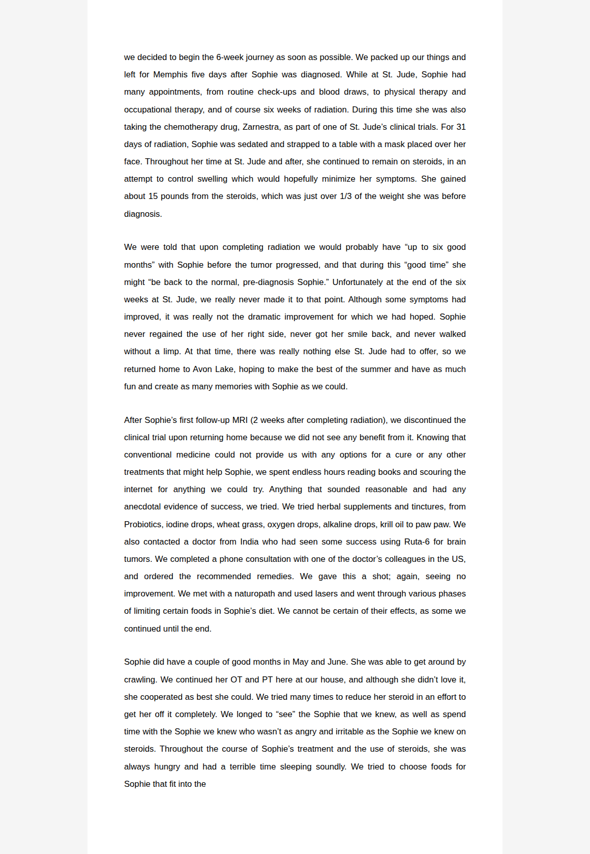we decided to begin the 6-week journey as soon as possible. We packed up our things and left for Memphis five days after Sophie was diagnosed. While at St. Jude, Sophie had many appointments, from routine check-ups and blood draws, to physical therapy and occupational therapy, and of course six weeks of radiation. During this time she was also taking the chemotherapy drug, Zarnestra, as part of one of St. Jude’s clinical trials. For 31 days of radiation, Sophie was sedated and strapped to a table with a mask placed over her face. Throughout her time at St. Jude and after, she continued to remain on steroids, in an attempt to control swelling which would hopefully minimize her symptoms. She gained about 15 pounds from the steroids, which was just over 1/3 of the weight she was before diagnosis.
We were told that upon completing radiation we would probably have “up to six good months” with Sophie before the tumor progressed, and that during this “good time” she might “be back to the normal, pre-diagnosis Sophie.” Unfortunately at the end of the six weeks at St. Jude, we really never made it to that point. Although some symptoms had improved, it was really not the dramatic improvement for which we had hoped. Sophie never regained the use of her right side, never got her smile back, and never walked without a limp. At that time, there was really nothing else St. Jude had to offer, so we returned home to Avon Lake, hoping to make the best of the summer and have as much fun and create as many memories with Sophie as we could.
After Sophie’s first follow-up MRI (2 weeks after completing radiation), we discontinued the clinical trial upon returning home because we did not see any benefit from it. Knowing that conventional medicine could not provide us with any options for a cure or any other treatments that might help Sophie, we spent endless hours reading books and scouring the internet for anything we could try. Anything that sounded reasonable and had any anecdotal evidence of success, we tried. We tried herbal supplements and tinctures, from Probiotics, iodine drops, wheat grass, oxygen drops, alkaline drops, krill oil to paw paw. We also contacted a doctor from India who had seen some success using Ruta-6 for brain tumors. We completed a phone consultation with one of the doctor’s colleagues in the US, and ordered the recommended remedies. We gave this a shot; again, seeing no improvement. We met with a naturopath and used lasers and went through various phases of limiting certain foods in Sophie’s diet. We cannot be certain of their effects, as some we continued until the end.
Sophie did have a couple of good months in May and June. She was able to get around by crawling. We continued her OT and PT here at our house, and although she didn’t love it, she cooperated as best she could. We tried many times to reduce her steroid in an effort to get her off it completely. We longed to “see” the Sophie that we knew, as well as spend time with the Sophie we knew who wasn’t as angry and irritable as the Sophie we knew on steroids. Throughout the course of Sophie’s treatment and the use of steroids, she was always hungry and had a terrible time sleeping soundly. We tried to choose foods for Sophie that fit into the